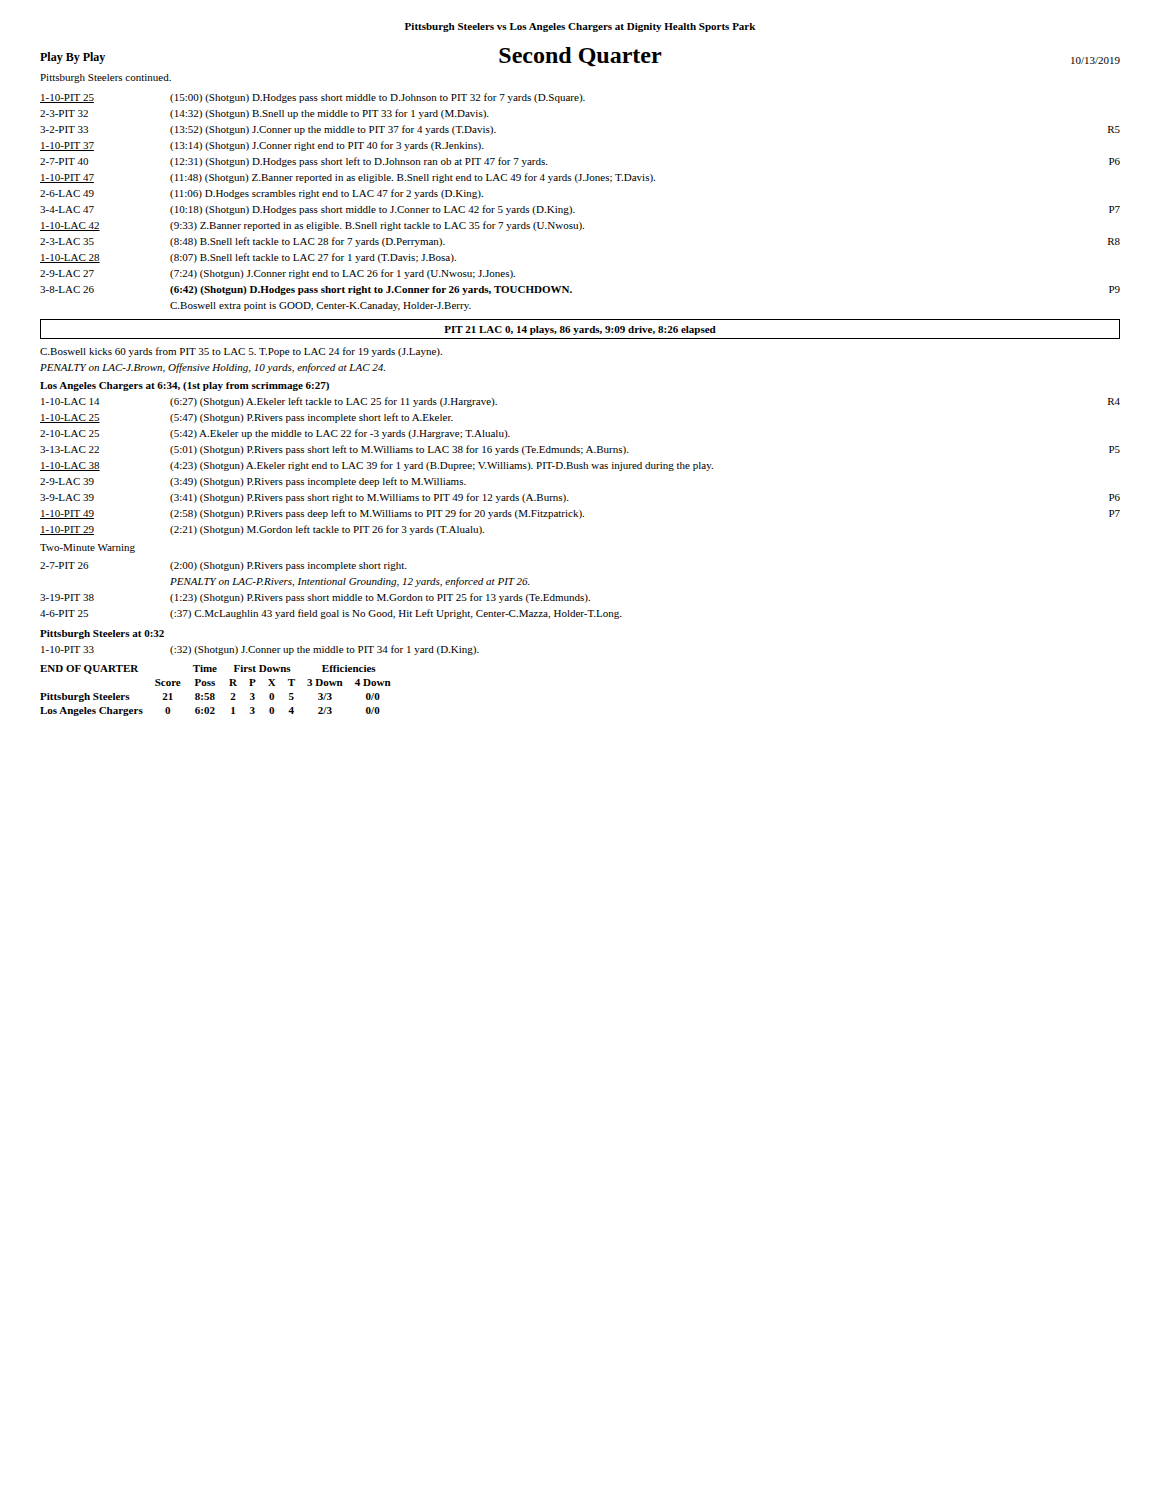Pittsburgh Steelers vs Los Angeles Chargers at Dignity Health Sports Park
Play By Play
Second Quarter
10/13/2019
Pittsburgh Steelers continued.
| 1-10-PIT 25 | (15:00) (Shotgun) D.Hodges pass short middle to D.Johnson to PIT 32 for 7 yards (D.Square). | |
| 2-3-PIT 32 | (14:32) (Shotgun) B.Snell up the middle to PIT 33 for 1 yard (M.Davis). | |
| 3-2-PIT 33 | (13:52) (Shotgun) J.Conner up the middle to PIT 37 for 4 yards (T.Davis). | R5 |
| 1-10-PIT 37 | (13:14) (Shotgun) J.Conner right end to PIT 40 for 3 yards (R.Jenkins). | |
| 2-7-PIT 40 | (12:31) (Shotgun) D.Hodges pass short left to D.Johnson ran ob at PIT 47 for 7 yards. | P6 |
| 1-10-PIT 47 | (11:48) (Shotgun) Z.Banner reported in as eligible. B.Snell right end to LAC 49 for 4 yards (J.Jones; T.Davis). | |
| 2-6-LAC 49 | (11:06) D.Hodges scrambles right end to LAC 47 for 2 yards (D.King). | |
| 3-4-LAC 47 | (10:18) (Shotgun) D.Hodges pass short middle to J.Conner to LAC 42 for 5 yards (D.King). | P7 |
| 1-10-LAC 42 | (9:33) Z.Banner reported in as eligible. B.Snell right tackle to LAC 35 for 7 yards (U.Nwosu). | |
| 2-3-LAC 35 | (8:48) B.Snell left tackle to LAC 28 for 7 yards (D.Perryman). | R8 |
| 1-10-LAC 28 | (8:07) B.Snell left tackle to LAC 27 for 1 yard (T.Davis; J.Bosa). | |
| 2-9-LAC 27 | (7:24) (Shotgun) J.Conner right end to LAC 26 for 1 yard (U.Nwosu; J.Jones). | |
| 3-8-LAC 26 | (6:42) (Shotgun) D.Hodges pass short right to J.Conner for 26 yards, TOUCHDOWN. | P9 |
| | C.Boswell extra point is GOOD, Center-K.Canaday, Holder-J.Berry. | |
PIT 21 LAC 0, 14 plays, 86 yards, 9:09 drive, 8:26 elapsed
C.Boswell kicks 60 yards from PIT 35 to LAC 5. T.Pope to LAC 24 for 19 yards (J.Layne).
PENALTY on LAC-J.Brown, Offensive Holding, 10 yards, enforced at LAC 24.
Los Angeles Chargers at 6:34, (1st play from scrimmage 6:27)
| 1-10-LAC 14 | (6:27) (Shotgun) A.Ekeler left tackle to LAC 25 for 11 yards (J.Hargrave). | R4 |
| 1-10-LAC 25 | (5:47) (Shotgun) P.Rivers pass incomplete short left to A.Ekeler. | |
| 2-10-LAC 25 | (5:42) A.Ekeler up the middle to LAC 22 for -3 yards (J.Hargrave; T.Alualu). | |
| 3-13-LAC 22 | (5:01) (Shotgun) P.Rivers pass short left to M.Williams to LAC 38 for 16 yards (Te.Edmunds; A.Burns). | P5 |
| 1-10-LAC 38 | (4:23) (Shotgun) A.Ekeler right end to LAC 39 for 1 yard (B.Dupree; V.Williams). PIT-D.Bush was injured during the play. | |
| 2-9-LAC 39 | (3:49) (Shotgun) P.Rivers pass incomplete deep left to M.Williams. | |
| 3-9-LAC 39 | (3:41) (Shotgun) P.Rivers pass short right to M.Williams to PIT 49 for 12 yards (A.Burns). | P6 |
| 1-10-PIT 49 | (2:58) (Shotgun) P.Rivers pass deep left to M.Williams to PIT 29 for 20 yards (M.Fitzpatrick). | P7 |
| 1-10-PIT 29 | (2:21) (Shotgun) M.Gordon left tackle to PIT 26 for 3 yards (T.Alualu). | |
Two-Minute Warning
| 2-7-PIT 26 | (2:00) (Shotgun) P.Rivers pass incomplete short right. | |
| | PENALTY on LAC-P.Rivers, Intentional Grounding, 12 yards, enforced at PIT 26. | |
| 3-19-PIT 38 | (1:23) (Shotgun) P.Rivers pass short middle to M.Gordon to PIT 25 for 13 yards (Te.Edmunds). | |
| 4-6-PIT 25 | (:37) C.McLaughlin 43 yard field goal is No Good, Hit Left Upright, Center-C.Mazza, Holder-T.Long. | |
Pittsburgh Steelers at 0:32
| 1-10-PIT 33 | (:32) (Shotgun) J.Conner up the middle to PIT 34 for 1 yard (D.King). | |
| END OF QUARTER | | Time | First Downs | Efficiencies |
| | Score | Poss | R | P | X | T | 3 Down | 4 Down |
| Pittsburgh Steelers | 21 | 8:58 | 2 | 3 | 0 | 5 | 3/3 | 0/0 |
| Los Angeles Chargers | 0 | 6:02 | 1 | 3 | 0 | 4 | 2/3 | 0/0 |